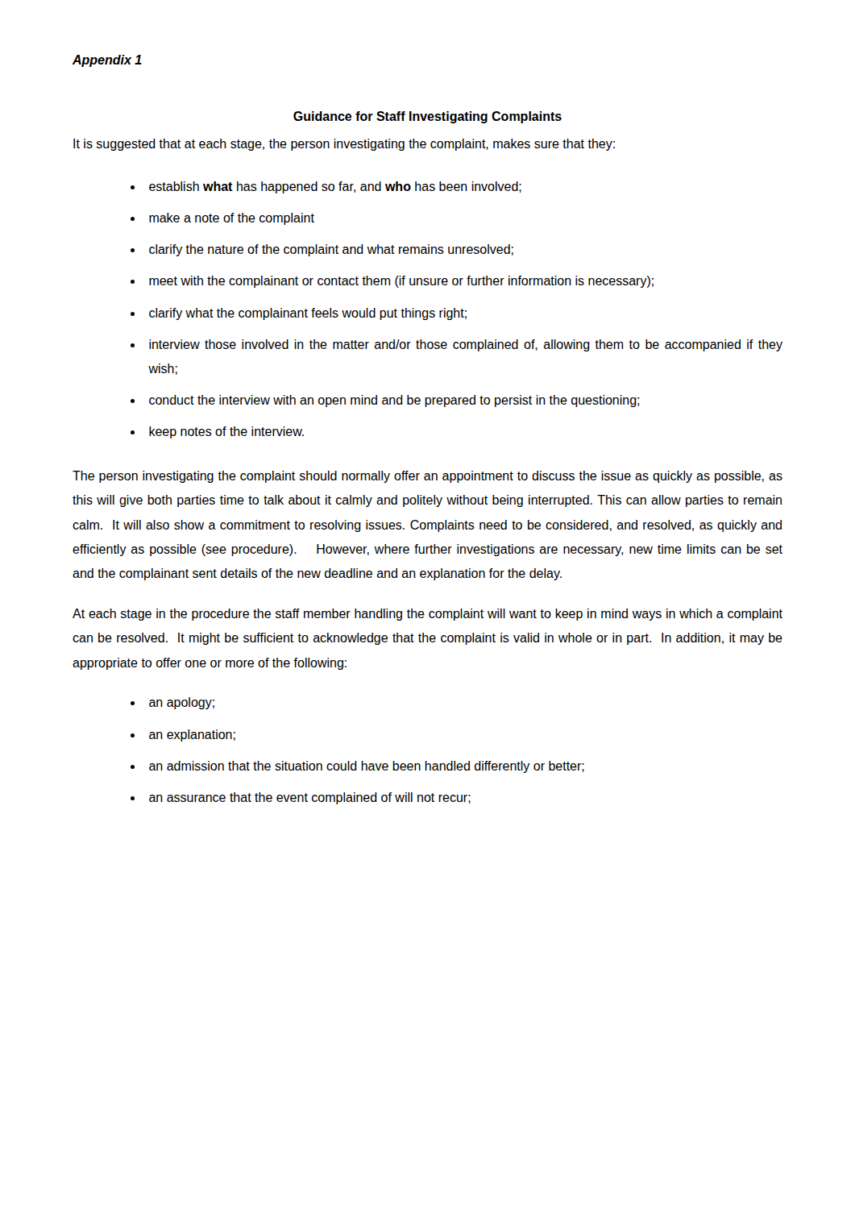Appendix 1
Guidance for Staff Investigating Complaints
It is suggested that at each stage, the person investigating the complaint, makes sure that they:
establish what has happened so far, and who has been involved;
make a note of the complaint
clarify the nature of the complaint and what remains unresolved;
meet with the complainant or contact them (if unsure or further information is necessary);
clarify what the complainant feels would put things right;
interview those involved in the matter and/or those complained of, allowing them to be accompanied if they wish;
conduct the interview with an open mind and be prepared to persist in the questioning;
keep notes of the interview.
The person investigating the complaint should normally offer an appointment to discuss the issue as quickly as possible, as this will give both parties time to talk about it calmly and politely without being interrupted. This can allow parties to remain calm. It will also show a commitment to resolving issues. Complaints need to be considered, and resolved, as quickly and efficiently as possible (see procedure). However, where further investigations are necessary, new time limits can be set and the complainant sent details of the new deadline and an explanation for the delay.
At each stage in the procedure the staff member handling the complaint will want to keep in mind ways in which a complaint can be resolved. It might be sufficient to acknowledge that the complaint is valid in whole or in part. In addition, it may be appropriate to offer one or more of the following:
an apology;
an explanation;
an admission that the situation could have been handled differently or better;
an assurance that the event complained of will not recur;